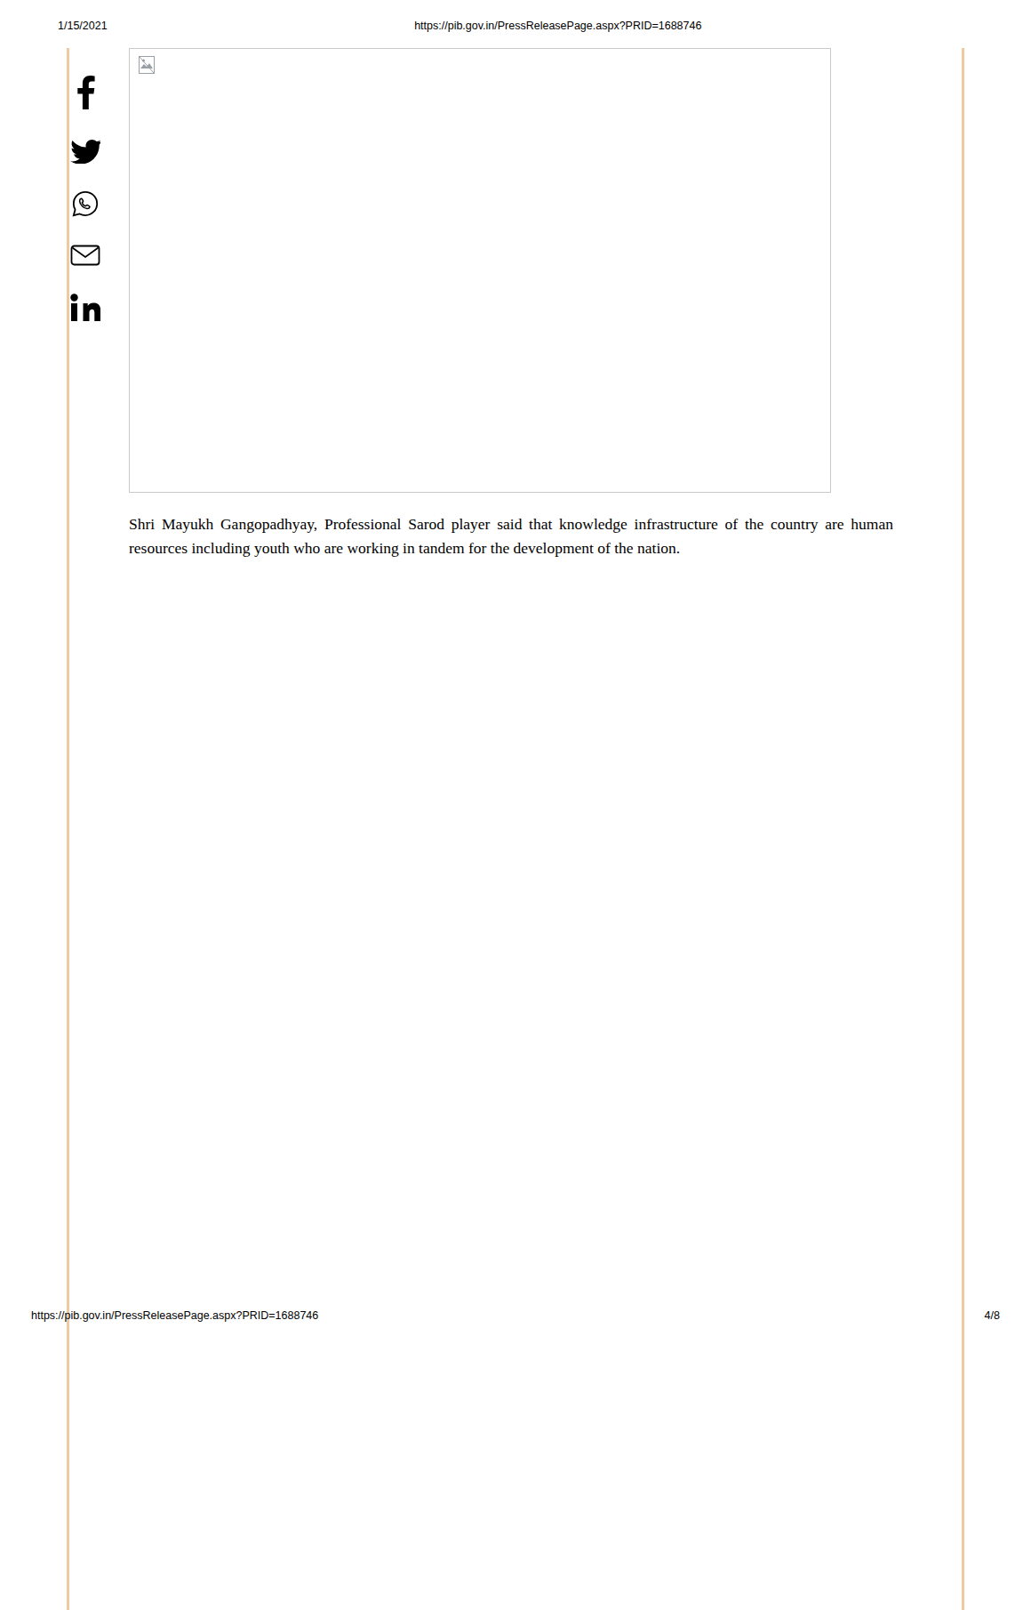1/15/2021 https://pib.gov.in/PressReleasePage.aspx?PRID=1688746
Shri Mayukh Gangopadhyay, Professional Sarod player said that knowledge infrastructure of the country are human resources including youth who are working in tandem for the development of the nation.
https://pib.gov.in/PressReleasePage.aspx?PRID=1688746 4/8